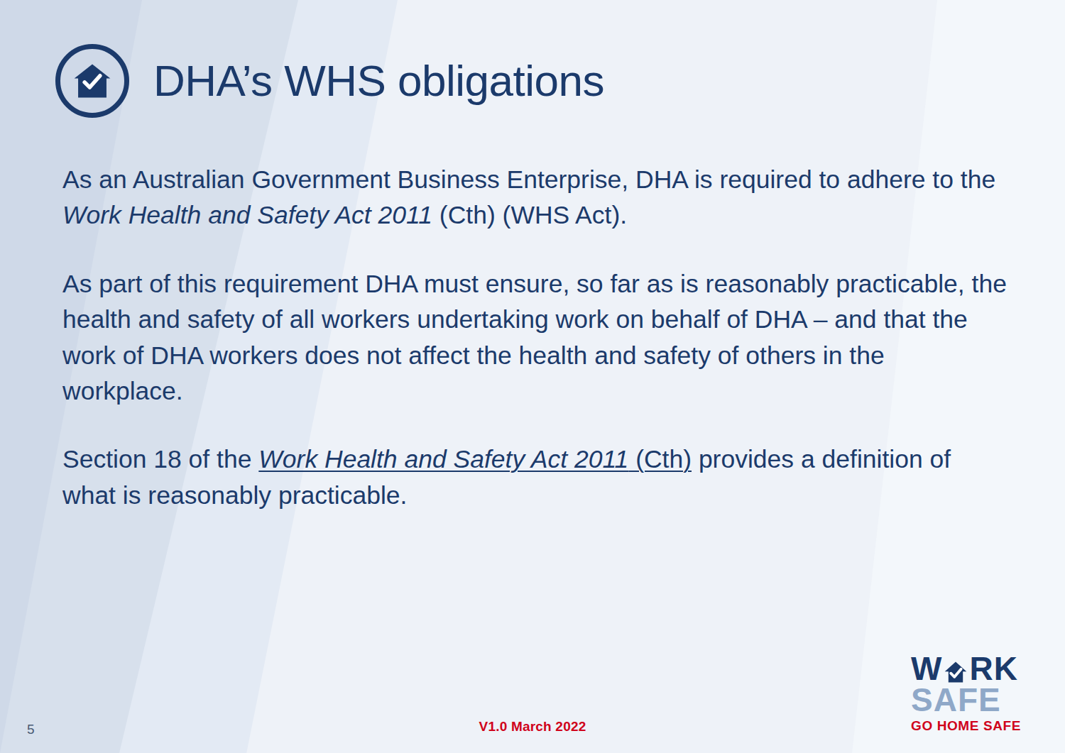DHA’s WHS obligations
As an Australian Government Business Enterprise, DHA is required to adhere to the Work Health and Safety Act 2011 (Cth) (WHS Act).
As part of this requirement DHA must ensure, so far as is reasonably practicable, the health and safety of all workers undertaking work on behalf of DHA – and that the work of DHA workers does not affect the health and safety of others in the workplace.
Section 18 of the Work Health and Safety Act 2011 (Cth) provides a definition of what is reasonably practicable.
5
V1.0 March 2022
W RK
SAFE
GO HOME SAFE